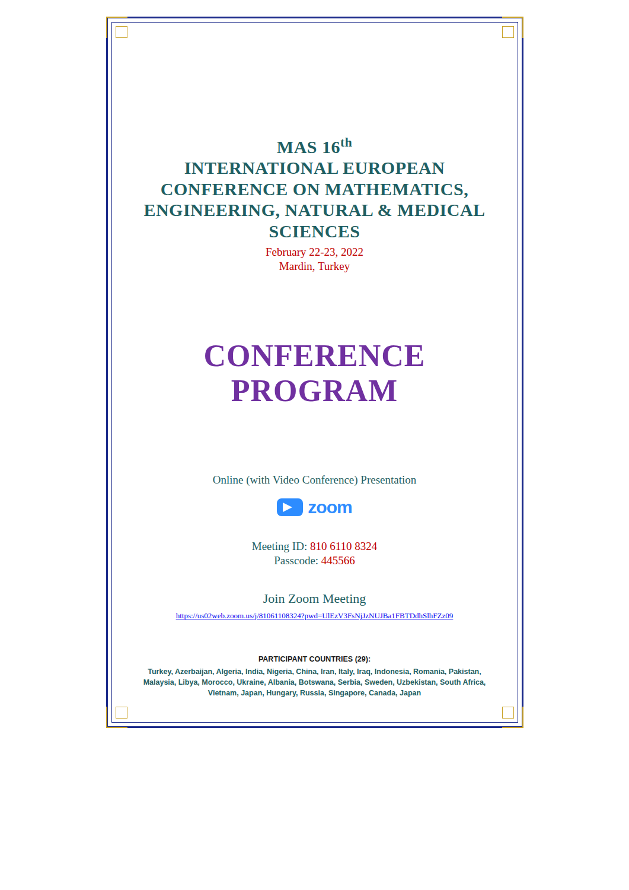MAS 16th
International European
Conference on Mathematics,
Engineering, Natural & Medical
Sciences
February 22-23, 2022 Mardin, Turkey
Conference Program
Online (with Video Conference) Presentation
zoom
Meeting ID: 810 6110 8324
Passcode: 445566
Join Zoom Meeting
https://us02web.zoom.us/j/81061108324?pwd=UlEzV3FsNjJzNUJBa1FBTDdhSlhFZz09
PARTICIPANT COUNTRIES (29):
Turkey, Azerbaijan, Algeria, India, Nigeria, China, Iran, Italy, Iraq, Indonesia, Romania, Pakistan, Malaysia, Libya, Morocco, Ukraine, Albania, Botswana, Serbia, Sweden, Uzbekistan, South Africa, Vietnam, Japan, Hungary, Russia, Singapore, Canada, Japan